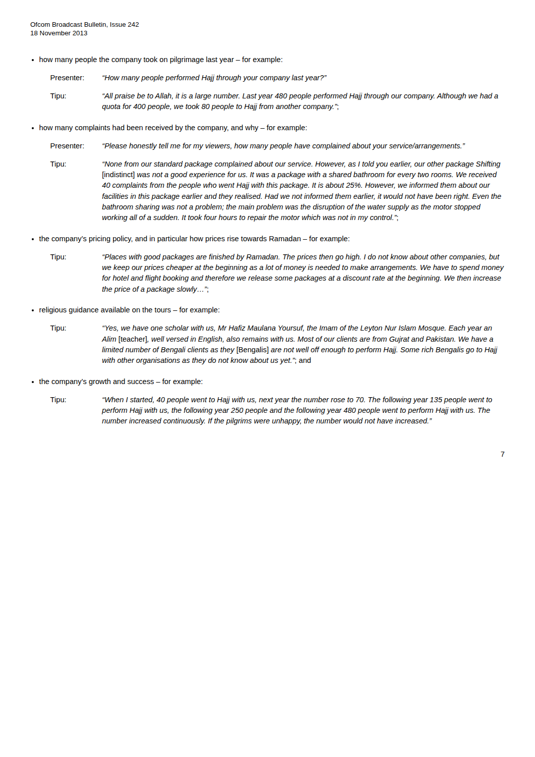Ofcom Broadcast Bulletin, Issue 242
18 November 2013
how many people the company took on pilgrimage last year – for example:
Presenter:
“How many people performed Hajj through your company last year?”
Tipu:
“All praise be to Allah, it is a large number. Last year 480 people performed Hajj through our company. Although we had a quota for 400 people, we took 80 people to Hajj from another company.”;
how many complaints had been received by the company, and why – for example:
Presenter:
“Please honestly tell me for my viewers, how many people have complained about your service/arrangements.”
Tipu:
“None from our standard package complained about our service. However, as I told you earlier, our other package Shifting [indistinct] was not a good experience for us. It was a package with a shared bathroom for every two rooms. We received 40 complaints from the people who went Hajj with this package. It is about 25%. However, we informed them about our facilities in this package earlier and they realised. Had we not informed them earlier, it would not have been right. Even the bathroom sharing was not a problem; the main problem was the disruption of the water supply as the motor stopped working all of a sudden. It took four hours to repair the motor which was not in my control.”;
the company’s pricing policy, and in particular how prices rise towards Ramadan – for example:
Tipu:
“Places with good packages are finished by Ramadan. The prices then go high. I do not know about other companies, but we keep our prices cheaper at the beginning as a lot of money is needed to make arrangements. We have to spend money for hotel and flight booking and therefore we release some packages at a discount rate at the beginning. We then increase the price of a package slowly…”;
religious guidance available on the tours – for example:
Tipu:
“Yes, we have one scholar with us, Mr Hafiz Maulana Yoursuf, the Imam of the Leyton Nur Islam Mosque. Each year an Alim [teacher], well versed in English, also remains with us. Most of our clients are from Gujrat and Pakistan. We have a limited number of Bengali clients as they [Bengalis] are not well off enough to perform Hajj. Some rich Bengalis go to Hajj with other organisations as they do not know about us yet.”; and
the company’s growth and success – for example:
Tipu:
“When I started, 40 people went to Hajj with us, next year the number rose to 70. The following year 135 people went to perform Hajj with us, the following year 250 people and the following year 480 people went to perform Hajj with us. The number increased continuously. If the pilgrims were unhappy, the number would not have increased.”
7